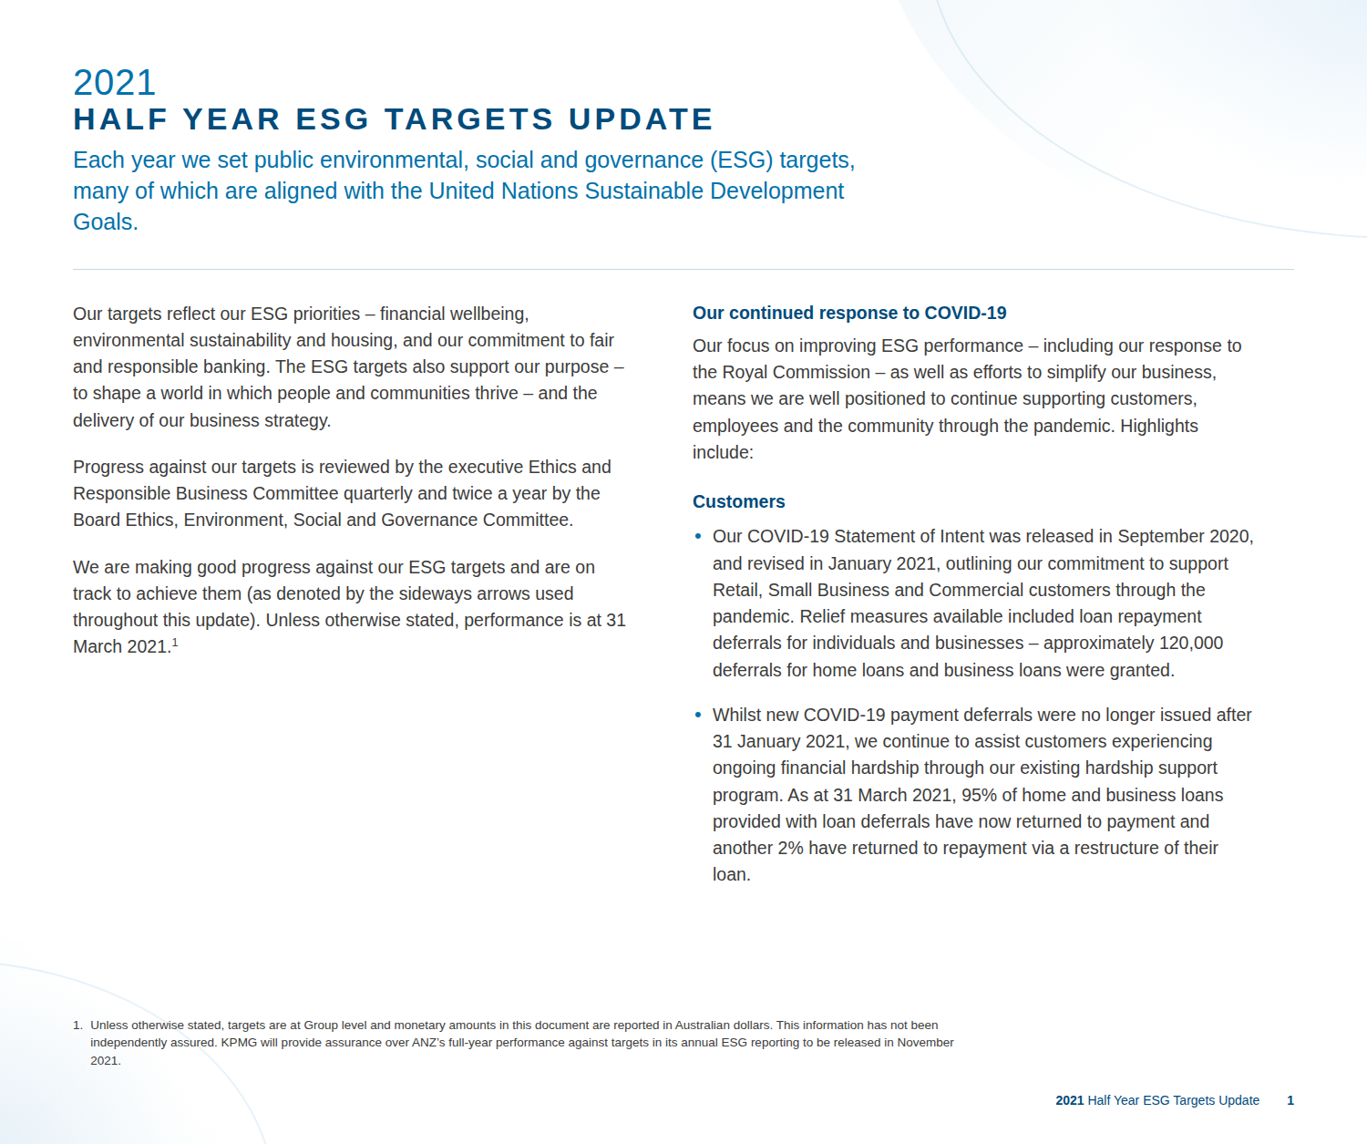2021
Half Year ESG Targets Update
Each year we set public environmental, social and governance (ESG) targets, many of which are aligned with the United Nations Sustainable Development Goals.
Our targets reflect our ESG priorities – financial wellbeing, environmental sustainability and housing, and our commitment to fair and responsible banking. The ESG targets also support our purpose – to shape a world in which people and communities thrive – and the delivery of our business strategy.
Progress against our targets is reviewed by the executive Ethics and Responsible Business Committee quarterly and twice a year by the Board Ethics, Environment, Social and Governance Committee.
We are making good progress against our ESG targets and are on track to achieve them (as denoted by the sideways arrows used throughout this update). Unless otherwise stated, performance is at 31 March 2021.1
Our continued response to COVID-19
Our focus on improving ESG performance – including our response to the Royal Commission – as well as efforts to simplify our business, means we are well positioned to continue supporting customers, employees and the community through the pandemic. Highlights include:
Customers
Our COVID-19 Statement of Intent was released in September 2020, and revised in January 2021, outlining our commitment to support Retail, Small Business and Commercial customers through the pandemic. Relief measures available included loan repayment deferrals for individuals and businesses – approximately 120,000 deferrals for home loans and business loans were granted.
Whilst new COVID-19 payment deferrals were no longer issued after 31 January 2021, we continue to assist customers experiencing ongoing financial hardship through our existing hardship support program. As at 31 March 2021, 95% of home and business loans provided with loan deferrals have now returned to payment and another 2% have returned to repayment via a restructure of their loan.
1. Unless otherwise stated, targets are at Group level and monetary amounts in this document are reported in Australian dollars. This information has not been independently assured. KPMG will provide assurance over ANZ’s full-year performance against targets in its annual ESG reporting to be released in November 2021.
2021 Half Year ESG Targets Update 1